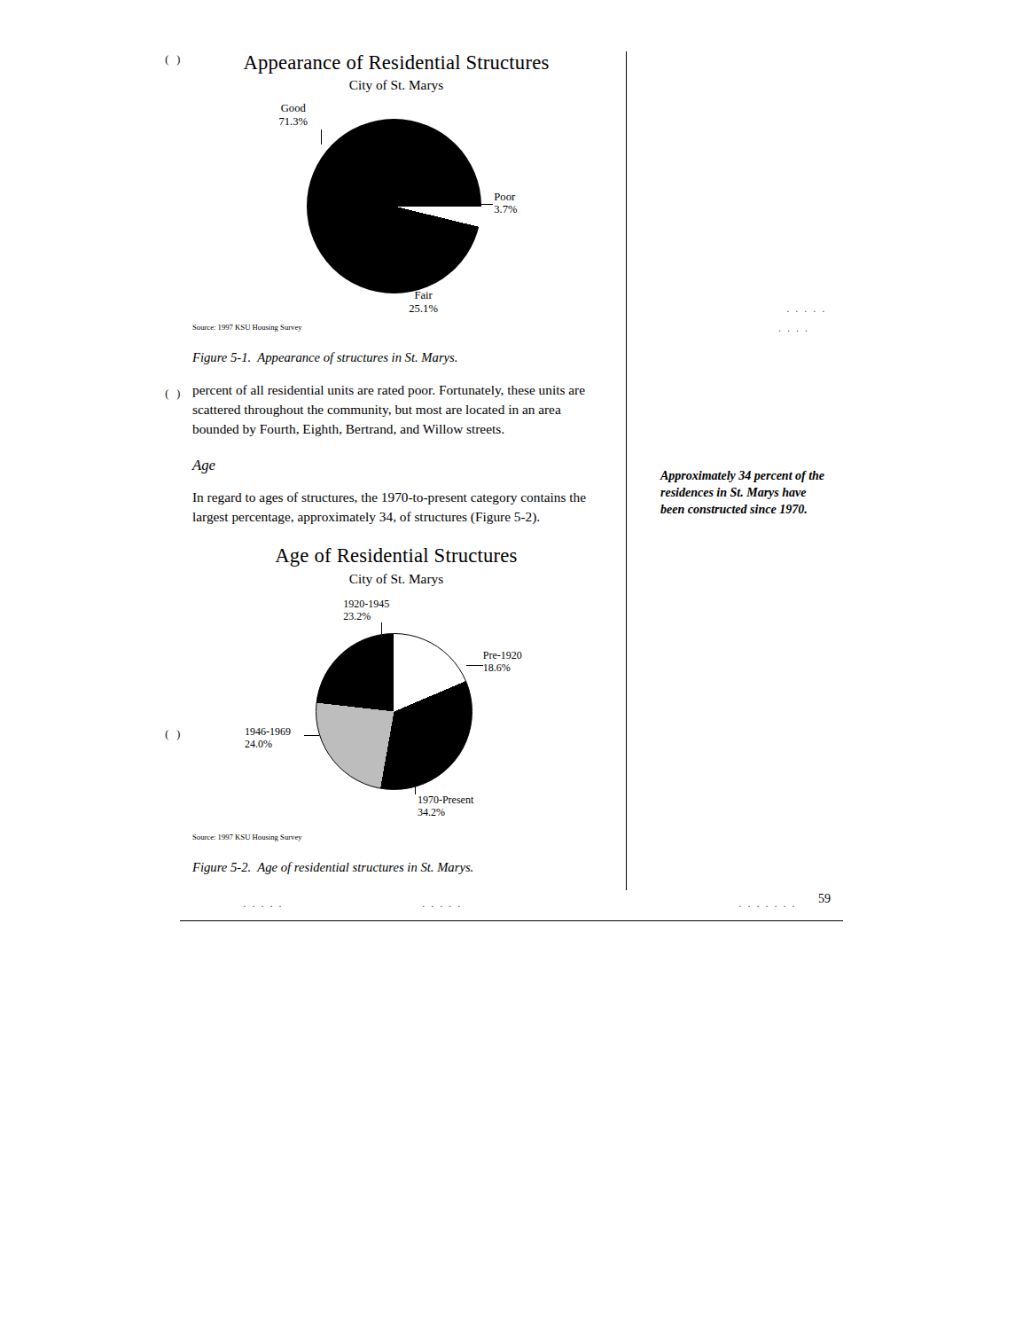( )
( )
( )
Appearance of Residential Structures
City of St. Marys
Good
71.3%
Poor
3.7%
Fair
25.1%
Source: 1997 KSU Housing Survey
Figure 5-1. Appearance of structures in St. Marys.
percent of all residential units are rated poor. Fortunately, these units are scattered throughout the community, but most are located in an area bounded by Fourth, Eighth, Bertrand, and Willow streets.
Age
In regard to ages of structures, the 1970-to-present category contains the largest percentage, approximately 34, of structures (Figure 5-2).
Age of Residential Structures
City of St. Marys
1920-1945
23.2%
Pre-1920
18.6%
1946-1969
24.0%
1970-Present
34.2%
Source: 1997 KSU Housing Survey
Figure 5-2. Age of residential structures in St. Marys.
Approximately 34 percent of the residences in St. Marys have been constructed since 1970.
. . . . .
. . . .
59
. . . . .
. . . . .
. . . . . . .